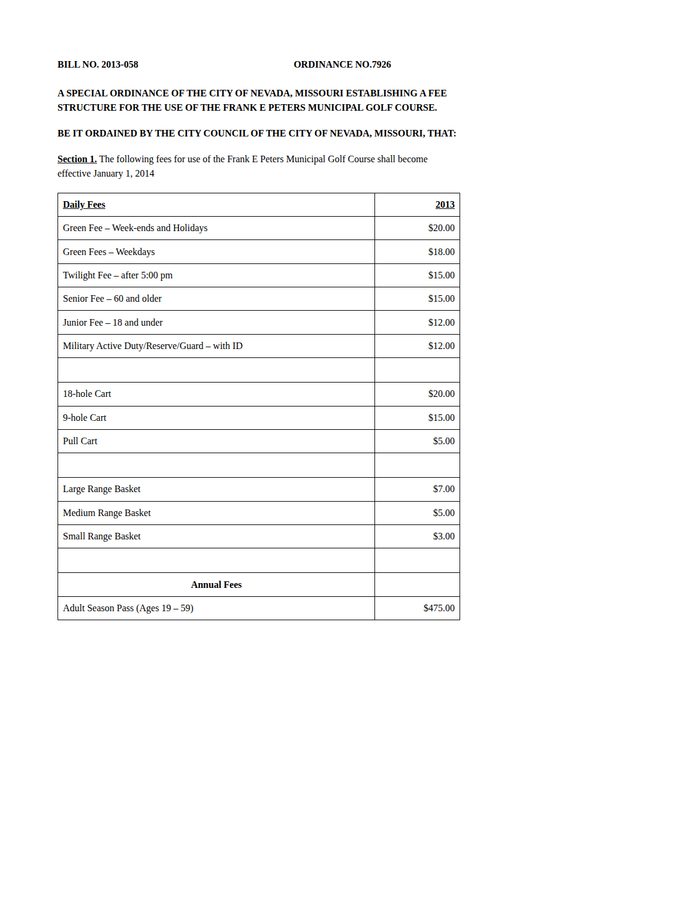BILL NO. 2013-058
ORDINANCE NO.7926
A SPECIAL ORDINANCE OF THE CITY OF NEVADA, MISSOURI ESTABLISHING A FEE STRUCTURE FOR THE USE OF THE FRANK E PETERS MUNICIPAL GOLF COURSE.
BE IT ORDAINED BY THE CITY COUNCIL OF THE CITY OF NEVADA, MISSOURI, THAT:
Section 1. The following fees for use of the Frank E Peters Municipal Golf Course shall become effective January 1, 2014
| Daily Fees | 2013 |
| --- | --- |
| Green Fee – Week-ends and Holidays | $20.00 |
| Green Fees – Weekdays | $18.00 |
| Twilight Fee – after 5:00 pm | $15.00 |
| Senior Fee – 60 and older | $15.00 |
| Junior Fee – 18 and under | $12.00 |
| Military Active Duty/Reserve/Guard – with ID | $12.00 |
| 18-hole Cart | $20.00 |
| 9-hole Cart | $15.00 |
| Pull Cart | $5.00 |
| Large Range Basket | $7.00 |
| Medium Range Basket | $5.00 |
| Small Range Basket | $3.00 |
| Annual Fees | |
| Adult Season Pass (Ages 19 – 59) | $475.00 |